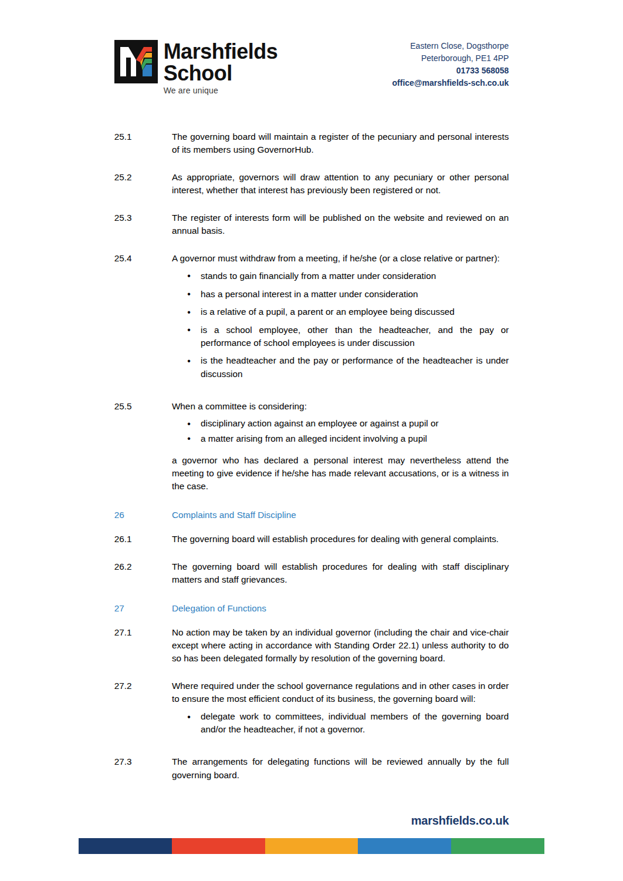Marshfields School We are unique
Eastern Close, Dogsthorpe
Peterborough, PE1 4PP
01733 568058
office@marshfields-sch.co.uk
25.1
The governing board will maintain a register of the pecuniary and personal interests of its members using GovernorHub.
25.2
As appropriate, governors will draw attention to any pecuniary or other personal interest, whether that interest has previously been registered or not.
25.3
The register of interests form will be published on the website and reviewed on an annual basis.
25.4
A governor must withdraw from a meeting, if he/she (or a close relative or partner):
stands to gain financially from a matter under consideration
has a personal interest in a matter under consideration
is a relative of a pupil, a parent or an employee being discussed
is a school employee, other than the headteacher, and the pay or performance of school employees is under discussion
is the headteacher and the pay or performance of the headteacher is under discussion
25.5
When a committee is considering:
disciplinary action against an employee or against a pupil or
a matter arising from an alleged incident involving a pupil
a governor who has declared a personal interest may nevertheless attend the meeting to give evidence if he/she has made relevant accusations, or is a witness in the case.
26 Complaints and Staff Discipline
26.1
The governing board will establish procedures for dealing with general complaints.
26.2
The governing board will establish procedures for dealing with staff disciplinary matters and staff grievances.
27 Delegation of Functions
27.1
No action may be taken by an individual governor (including the chair and vice-chair except where acting in accordance with Standing Order 22.1) unless authority to do so has been delegated formally by resolution of the governing board.
27.2
Where required under the school governance regulations and in other cases in order to ensure the most efficient conduct of its business, the governing board will:
delegate work to committees, individual members of the governing board and/or the headteacher, if not a governor.
27.3
The arrangements for delegating functions will be reviewed annually by the full governing board.
marshfields.co.uk